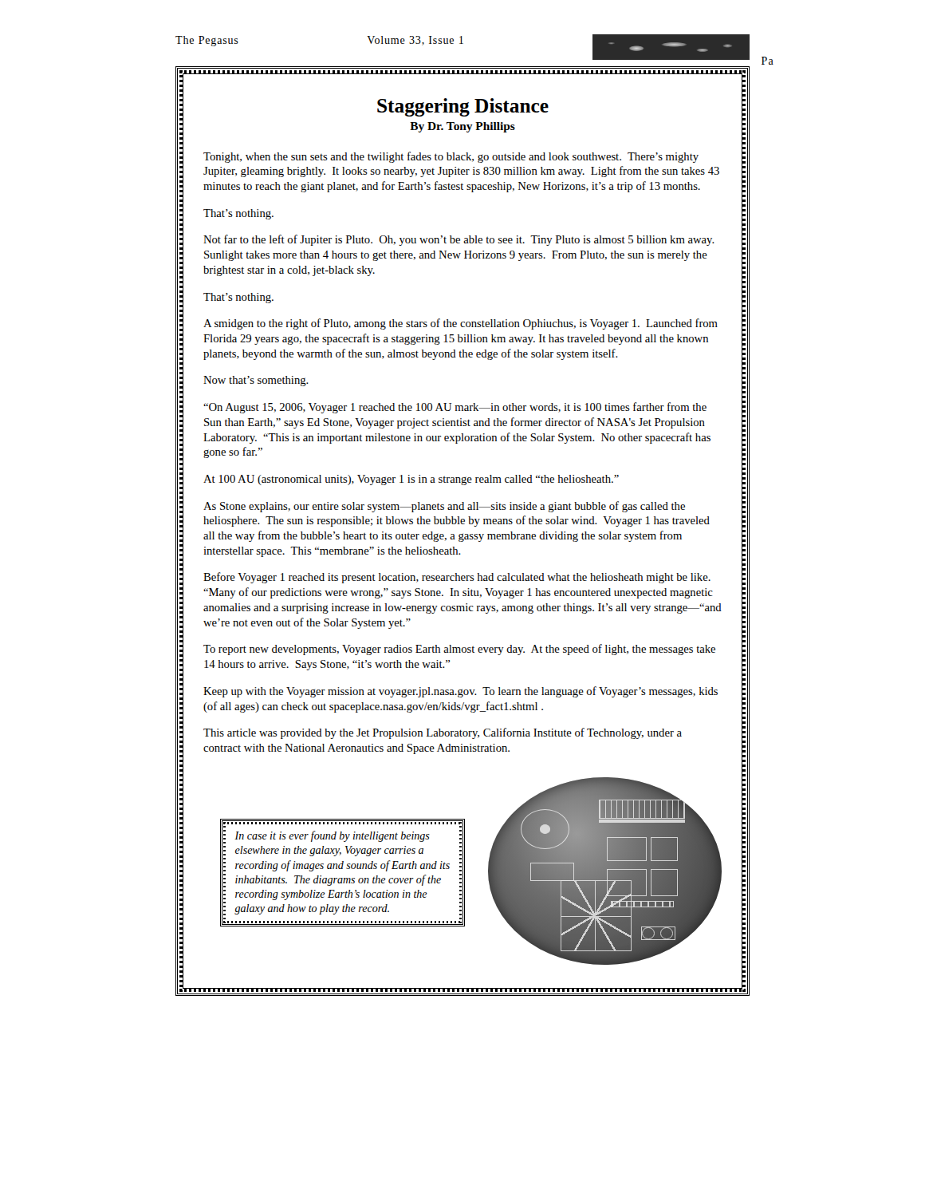The Pegasus
Volume 33, Issue 1
Pa
Staggering Distance
By Dr. Tony Phillips
Tonight, when the sun sets and the twilight fades to black, go outside and look southwest. There’s mighty Jupiter, gleaming brightly. It looks so nearby, yet Jupiter is 830 million km away. Light from the sun takes 43 minutes to reach the giant planet, and for Earth’s fastest spaceship, New Horizons, it’s a trip of 13 months.
That’s nothing.
Not far to the left of Jupiter is Pluto. Oh, you won’t be able to see it. Tiny Pluto is almost 5 billion km away. Sunlight takes more than 4 hours to get there, and New Horizons 9 years. From Pluto, the sun is merely the brightest star in a cold, jet-black sky.
That’s nothing.
A smidgen to the right of Pluto, among the stars of the constellation Ophiuchus, is Voyager 1. Launched from Florida 29 years ago, the spacecraft is a staggering 15 billion km away. It has traveled beyond all the known planets, beyond the warmth of the sun, almost beyond the edge of the solar system itself.
Now that’s something.
“On August 15, 2006, Voyager 1 reached the 100 AU mark—in other words, it is 100 times farther from the Sun than Earth,” says Ed Stone, Voyager project scientist and the former director of NASA's Jet Propulsion Laboratory. “This is an important milestone in our exploration of the Solar System. No other spacecraft has gone so far.”
At 100 AU (astronomical units), Voyager 1 is in a strange realm called “the heliosheath.”
As Stone explains, our entire solar system—planets and all—sits inside a giant bubble of gas called the heliosphere. The sun is responsible; it blows the bubble by means of the solar wind. Voyager 1 has traveled all the way from the bubble’s heart to its outer edge, a gassy membrane dividing the solar system from interstellar space. This “membrane” is the heliosheath.
Before Voyager 1 reached its present location, researchers had calculated what the heliosheath might be like. “Many of our predictions were wrong,” says Stone. In situ, Voyager 1 has encountered unexpected magnetic anomalies and a surprising increase in low-energy cosmic rays, among other things. It’s all very strange—“and we’re not even out of the Solar System yet.”
To report new developments, Voyager radios Earth almost every day. At the speed of light, the messages take 14 hours to arrive. Says Stone, “it’s worth the wait.”
Keep up with the Voyager mission at voyager.jpl.nasa.gov. To learn the language of Voyager’s messages, kids (of all ages) can check out spaceplace.nasa.gov/en/kids/vgr_fact1.shtml .
This article was provided by the Jet Propulsion Laboratory, California Institute of Technology, under a contract with the National Aeronautics and Space Administration.
In case it is ever found by intelligent beings elsewhere in the galaxy, Voyager carries a recording of images and sounds of Earth and its inhabitants. The diagrams on the cover of the recording symbolize Earth’s location in the galaxy and how to play the record.